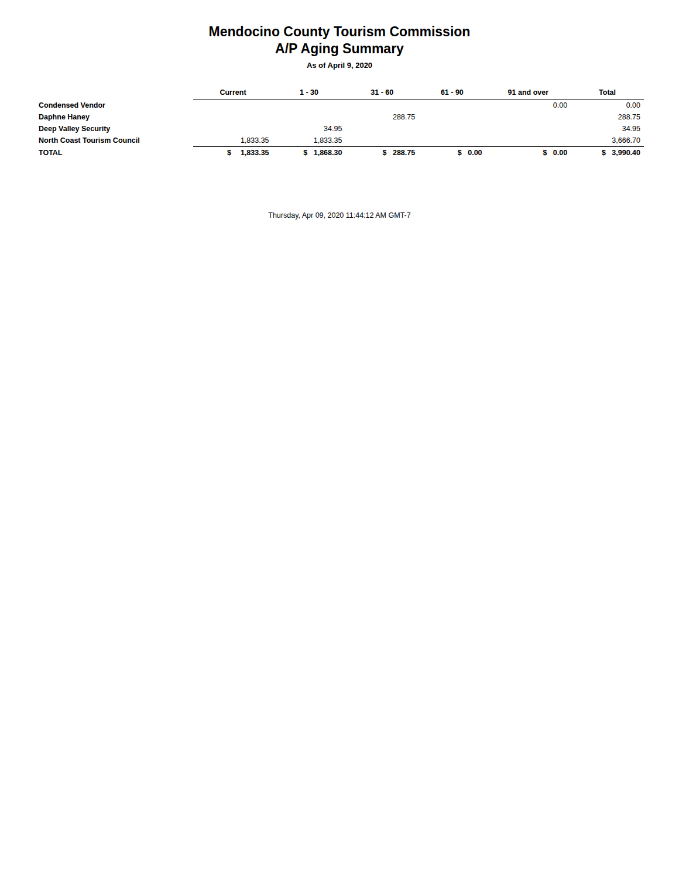Mendocino County Tourism Commission
A/P Aging Summary
As of April 9, 2020
| | Current | 1 - 30 | 31 - 60 | 61 - 90 | 91 and over | Total |
| --- | --- | --- | --- | --- | --- | --- |
| Condensed Vendor | | | | | 0.00 | 0.00 |
| Daphne Haney | | | 288.75 | | | 288.75 |
| Deep Valley Security | | 34.95 | | | | 34.95 |
| North Coast Tourism Council | 1,833.35 | 1,833.35 | | | | 3,666.70 |
| TOTAL | $ 1,833.35 | $ 1,868.30 | $ 288.75 | $ 0.00 | $ 0.00 | $ 3,990.40 |
Thursday, Apr 09, 2020 11:44:12 AM GMT-7